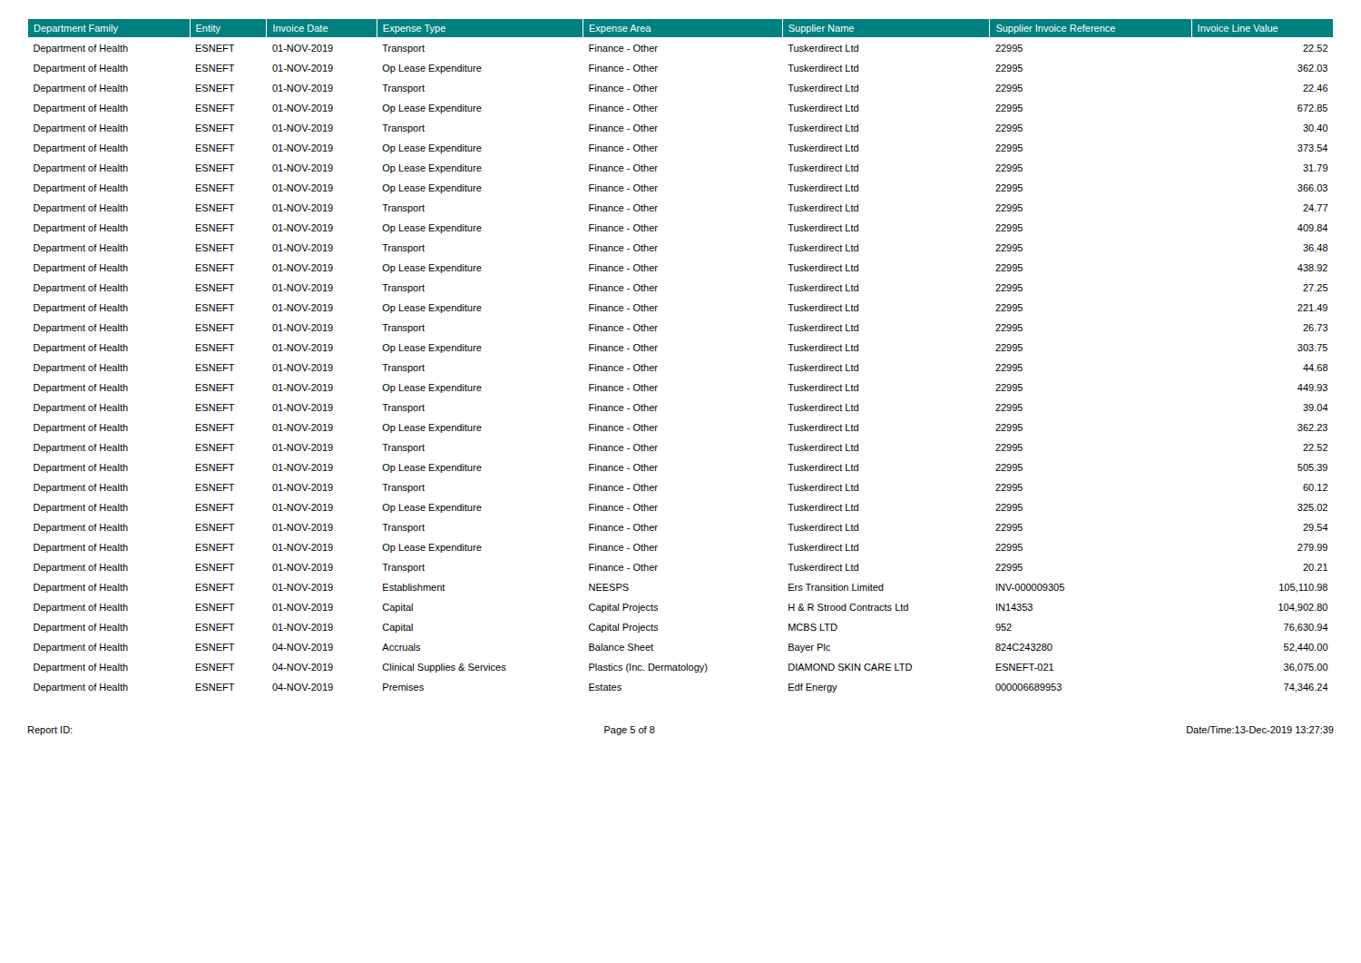| Department Family | Entity | Invoice Date | Expense Type | Expense Area | Supplier Name | Supplier Invoice Reference | Invoice Line Value |
| --- | --- | --- | --- | --- | --- | --- | --- |
| Department of Health | ESNEFT | 01-NOV-2019 | Transport | Finance - Other | Tuskerdirect Ltd | 22995 | 22.52 |
| Department of Health | ESNEFT | 01-NOV-2019 | Op Lease Expenditure | Finance - Other | Tuskerdirect Ltd | 22995 | 362.03 |
| Department of Health | ESNEFT | 01-NOV-2019 | Transport | Finance - Other | Tuskerdirect Ltd | 22995 | 22.46 |
| Department of Health | ESNEFT | 01-NOV-2019 | Op Lease Expenditure | Finance - Other | Tuskerdirect Ltd | 22995 | 672.85 |
| Department of Health | ESNEFT | 01-NOV-2019 | Transport | Finance - Other | Tuskerdirect Ltd | 22995 | 30.40 |
| Department of Health | ESNEFT | 01-NOV-2019 | Op Lease Expenditure | Finance - Other | Tuskerdirect Ltd | 22995 | 373.54 |
| Department of Health | ESNEFT | 01-NOV-2019 | Op Lease Expenditure | Finance - Other | Tuskerdirect Ltd | 22995 | 31.79 |
| Department of Health | ESNEFT | 01-NOV-2019 | Op Lease Expenditure | Finance - Other | Tuskerdirect Ltd | 22995 | 366.03 |
| Department of Health | ESNEFT | 01-NOV-2019 | Transport | Finance - Other | Tuskerdirect Ltd | 22995 | 24.77 |
| Department of Health | ESNEFT | 01-NOV-2019 | Op Lease Expenditure | Finance - Other | Tuskerdirect Ltd | 22995 | 409.84 |
| Department of Health | ESNEFT | 01-NOV-2019 | Transport | Finance - Other | Tuskerdirect Ltd | 22995 | 36.48 |
| Department of Health | ESNEFT | 01-NOV-2019 | Op Lease Expenditure | Finance - Other | Tuskerdirect Ltd | 22995 | 438.92 |
| Department of Health | ESNEFT | 01-NOV-2019 | Transport | Finance - Other | Tuskerdirect Ltd | 22995 | 27.25 |
| Department of Health | ESNEFT | 01-NOV-2019 | Op Lease Expenditure | Finance - Other | Tuskerdirect Ltd | 22995 | 221.49 |
| Department of Health | ESNEFT | 01-NOV-2019 | Transport | Finance - Other | Tuskerdirect Ltd | 22995 | 26.73 |
| Department of Health | ESNEFT | 01-NOV-2019 | Op Lease Expenditure | Finance - Other | Tuskerdirect Ltd | 22995 | 303.75 |
| Department of Health | ESNEFT | 01-NOV-2019 | Transport | Finance - Other | Tuskerdirect Ltd | 22995 | 44.68 |
| Department of Health | ESNEFT | 01-NOV-2019 | Op Lease Expenditure | Finance - Other | Tuskerdirect Ltd | 22995 | 449.93 |
| Department of Health | ESNEFT | 01-NOV-2019 | Transport | Finance - Other | Tuskerdirect Ltd | 22995 | 39.04 |
| Department of Health | ESNEFT | 01-NOV-2019 | Op Lease Expenditure | Finance - Other | Tuskerdirect Ltd | 22995 | 362.23 |
| Department of Health | ESNEFT | 01-NOV-2019 | Transport | Finance - Other | Tuskerdirect Ltd | 22995 | 22.52 |
| Department of Health | ESNEFT | 01-NOV-2019 | Op Lease Expenditure | Finance - Other | Tuskerdirect Ltd | 22995 | 505.39 |
| Department of Health | ESNEFT | 01-NOV-2019 | Transport | Finance - Other | Tuskerdirect Ltd | 22995 | 60.12 |
| Department of Health | ESNEFT | 01-NOV-2019 | Op Lease Expenditure | Finance - Other | Tuskerdirect Ltd | 22995 | 325.02 |
| Department of Health | ESNEFT | 01-NOV-2019 | Transport | Finance - Other | Tuskerdirect Ltd | 22995 | 29.54 |
| Department of Health | ESNEFT | 01-NOV-2019 | Op Lease Expenditure | Finance - Other | Tuskerdirect Ltd | 22995 | 279.99 |
| Department of Health | ESNEFT | 01-NOV-2019 | Transport | Finance - Other | Tuskerdirect Ltd | 22995 | 20.21 |
| Department of Health | ESNEFT | 01-NOV-2019 | Establishment | NEESPS | Ers Transition Limited | INV-000009305 | 105,110.98 |
| Department of Health | ESNEFT | 01-NOV-2019 | Capital | Capital Projects | H & R Strood Contracts Ltd | IN14353 | 104,902.80 |
| Department of Health | ESNEFT | 01-NOV-2019 | Capital | Capital Projects | MCBS LTD | 952 | 76,630.94 |
| Department of Health | ESNEFT | 04-NOV-2019 | Accruals | Balance Sheet | Bayer Plc | 824C243280 | 52,440.00 |
| Department of Health | ESNEFT | 04-NOV-2019 | Clinical Supplies & Services | Plastics (Inc. Dermatology) | DIAMOND SKIN CARE LTD | ESNEFT-021 | 36,075.00 |
| Department of Health | ESNEFT | 04-NOV-2019 | Premises | Estates | Edf Energy | 000006689953 | 74,346.24 |
Report ID: Page 5 of 8 Date/Time:13-Dec-2019 13:27:39